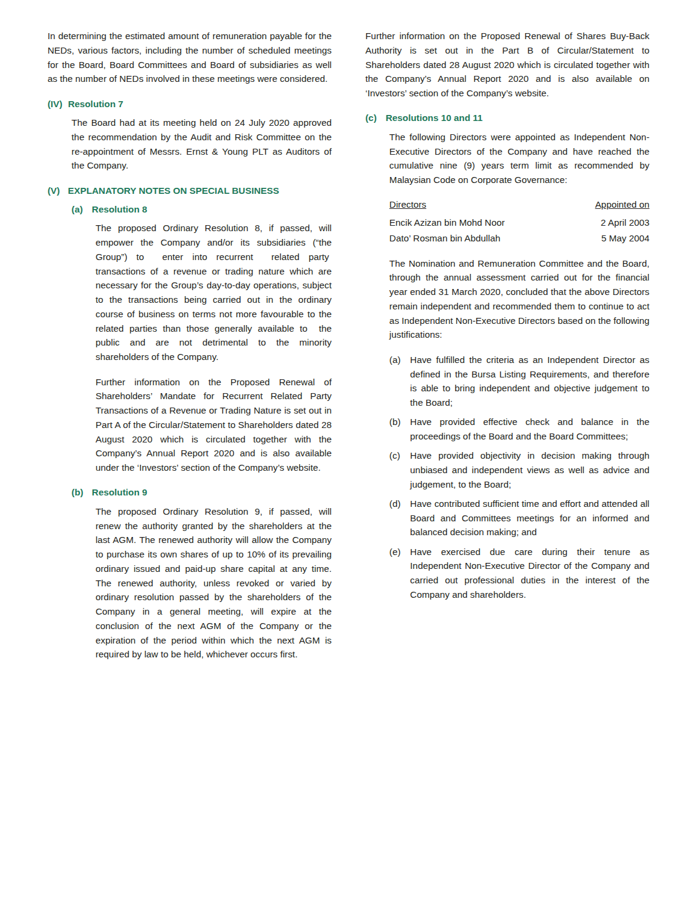In determining the estimated amount of remuneration payable for the NEDs, various factors, including the number of scheduled meetings for the Board, Board Committees and Board of subsidiaries as well as the number of NEDs involved in these meetings were considered.
(IV) Resolution 7
The Board had at its meeting held on 24 July 2020 approved the recommendation by the Audit and Risk Committee on the re-appointment of Messrs. Ernst & Young PLT as Auditors of the Company.
(V) EXPLANATORY NOTES ON SPECIAL BUSINESS
(a) Resolution 8
The proposed Ordinary Resolution 8, if passed, will empower the Company and/or its subsidiaries (“the Group”) to enter into recurrent related party transactions of a revenue or trading nature which are necessary for the Group’s day-to-day operations, subject to the transactions being carried out in the ordinary course of business on terms not more favourable to the related parties than those generally available to the public and are not detrimental to the minority shareholders of the Company.
Further information on the Proposed Renewal of Shareholders’ Mandate for Recurrent Related Party Transactions of a Revenue or Trading Nature is set out in Part A of the Circular/Statement to Shareholders dated 28 August 2020 which is circulated together with the Company’s Annual Report 2020 and is also available under the ‘Investors’ section of the Company’s website.
(b) Resolution 9
The proposed Ordinary Resolution 9, if passed, will renew the authority granted by the shareholders at the last AGM. The renewed authority will allow the Company to purchase its own shares of up to 10% of its prevailing ordinary issued and paid-up share capital at any time. The renewed authority, unless revoked or varied by ordinary resolution passed by the shareholders of the Company in a general meeting, will expire at the conclusion of the next AGM of the Company or the expiration of the period within which the next AGM is required by law to be held, whichever occurs first.
Further information on the Proposed Renewal of Shares Buy-Back Authority is set out in the Part B of Circular/Statement to Shareholders dated 28 August 2020 which is circulated together with the Company’s Annual Report 2020 and is also available on ‘Investors’ section of the Company’s website.
(c) Resolutions 10 and 11
The following Directors were appointed as Independent Non-Executive Directors of the Company and have reached the cumulative nine (9) years term limit as recommended by Malaysian Code on Corporate Governance:
| Directors | Appointed on |
| --- | --- |
| Encik Azizan bin Mohd Noor | 2 April 2003 |
| Dato’ Rosman bin Abdullah | 5 May 2004 |
The Nomination and Remuneration Committee and the Board, through the annual assessment carried out for the financial year ended 31 March 2020, concluded that the above Directors remain independent and recommended them to continue to act as Independent Non-Executive Directors based on the following justifications:
(a) Have fulfilled the criteria as an Independent Director as defined in the Bursa Listing Requirements, and therefore is able to bring independent and objective judgement to the Board;
(b) Have provided effective check and balance in the proceedings of the Board and the Board Committees;
(c) Have provided objectivity in decision making through unbiased and independent views as well as advice and judgement, to the Board;
(d) Have contributed sufficient time and effort and attended all Board and Committees meetings for an informed and balanced decision making; and
(e) Have exercised due care during their tenure as Independent Non-Executive Director of the Company and carried out professional duties in the interest of the Company and shareholders.